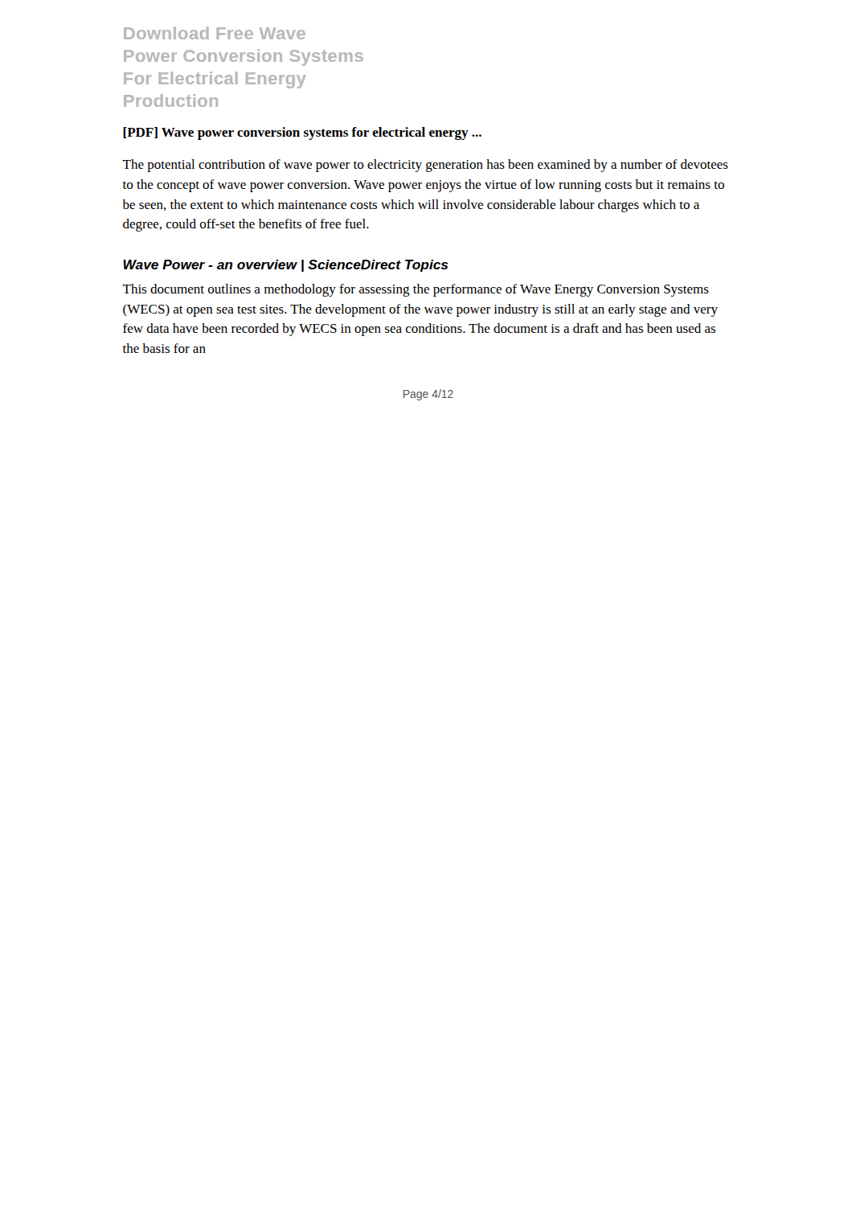Download Free Wave
Power Conversion Systems
For Electrical Energy
Production
[PDF] Wave power conversion systems for electrical energy ...
The potential contribution of wave power to electricity generation has been examined by a number of devotees to the concept of wave power conversion. Wave power enjoys the virtue of low running costs but it remains to be seen, the extent to which maintenance costs which will involve considerable labour charges which to a degree, could off-set the benefits of free fuel.
Wave Power - an overview | ScienceDirect Topics
This document outlines a methodology for assessing the performance of Wave Energy Conversion Systems (WECS) at open sea test sites. The development of the wave power industry is still at an early stage and very few data have been recorded by WECS in open sea conditions. The document is a draft and has been used as the basis for an
Page 4/12